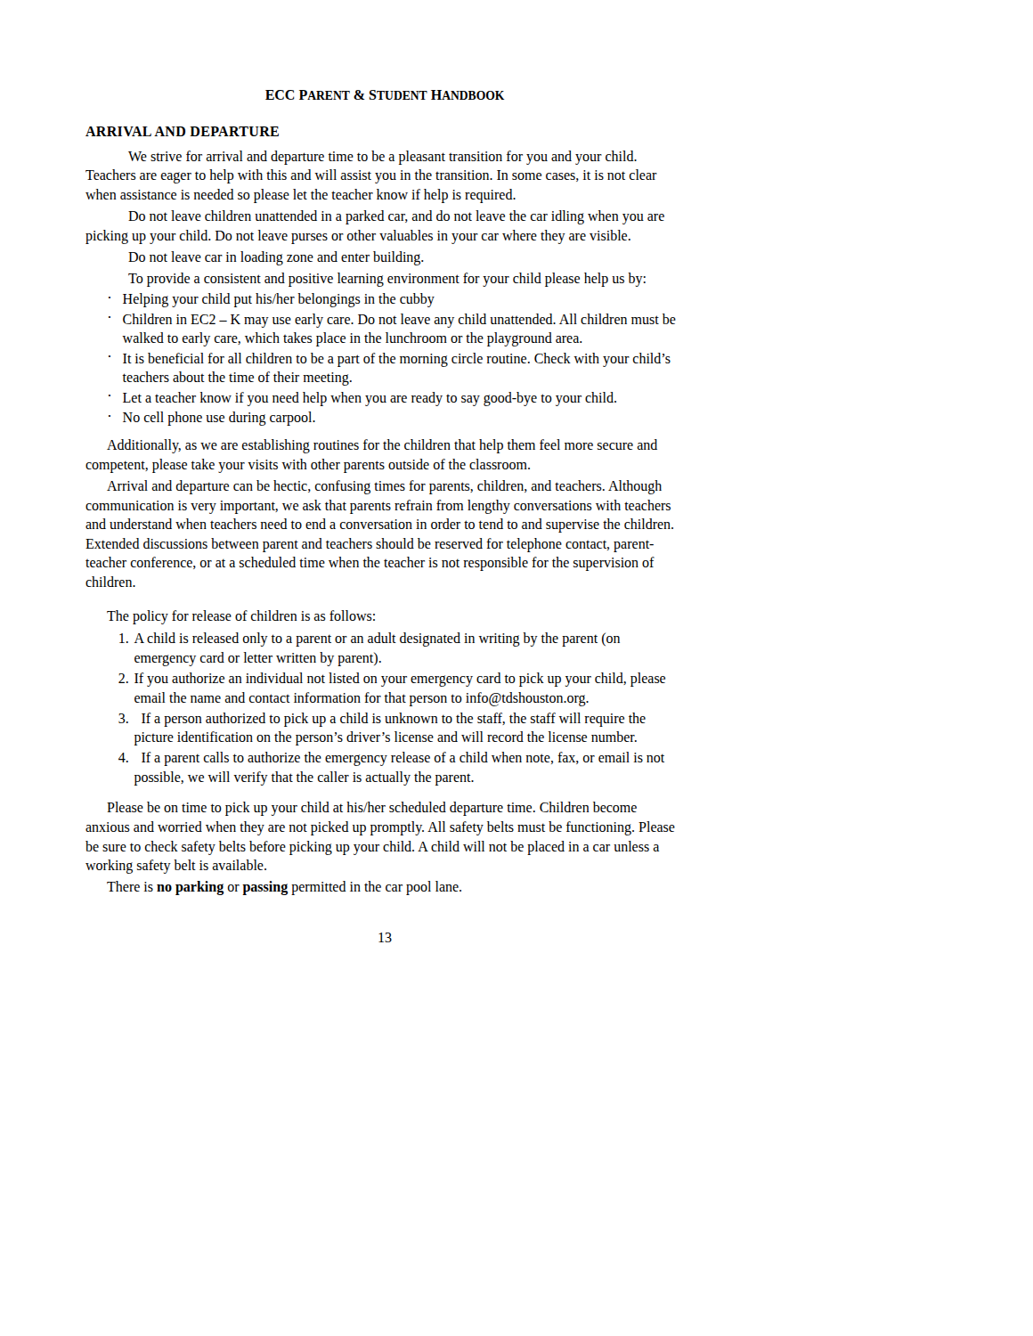ECC PARENT & STUDENT HANDBOOK
Arrival and Departure
We strive for arrival and departure time to be a pleasant transition for you and your child. Teachers are eager to help with this and will assist you in the transition. In some cases, it is not clear when assistance is needed so please let the teacher know if help is required.
Do not leave children unattended in a parked car, and do not leave the car idling when you are picking up your child. Do not leave purses or other valuables in your car where they are visible.
Do not leave car in loading zone and enter building.
To provide a consistent and positive learning environment for your child please help us by:
Helping your child put his/her belongings in the cubby
Children in EC2 – K may use early care. Do not leave any child unattended. All children must be walked to early care, which takes place in the lunchroom or the playground area.
It is beneficial for all children to be a part of the morning circle routine. Check with your child’s teachers about the time of their meeting.
Let a teacher know if you need help when you are ready to say good-bye to your child.
No cell phone use during carpool.
Additionally, as we are establishing routines for the children that help them feel more secure and competent, please take your visits with other parents outside of the classroom.
Arrival and departure can be hectic, confusing times for parents, children, and teachers. Although communication is very important, we ask that parents refrain from lengthy conversations with teachers and understand when teachers need to end a conversation in order to tend to and supervise the children. Extended discussions between parent and teachers should be reserved for telephone contact, parent-teacher conference, or at a scheduled time when the teacher is not responsible for the supervision of children.
The policy for release of children is as follows:
A child is released only to a parent or an adult designated in writing by the parent (on emergency card or letter written by parent).
If you authorize an individual not listed on your emergency card to pick up your child, please email the name and contact information for that person to info@tdshouston.org.
If a person authorized to pick up a child is unknown to the staff, the staff will require the picture identification on the person’s driver’s license and will record the license number.
If a parent calls to authorize the emergency release of a child when note, fax, or email is not possible, we will verify that the caller is actually the parent.
Please be on time to pick up your child at his/her scheduled departure time. Children become anxious and worried when they are not picked up promptly. All safety belts must be functioning. Please be sure to check safety belts before picking up your child. A child will not be placed in a car unless a working safety belt is available.
There is no parking or passing permitted in the car pool lane.
13